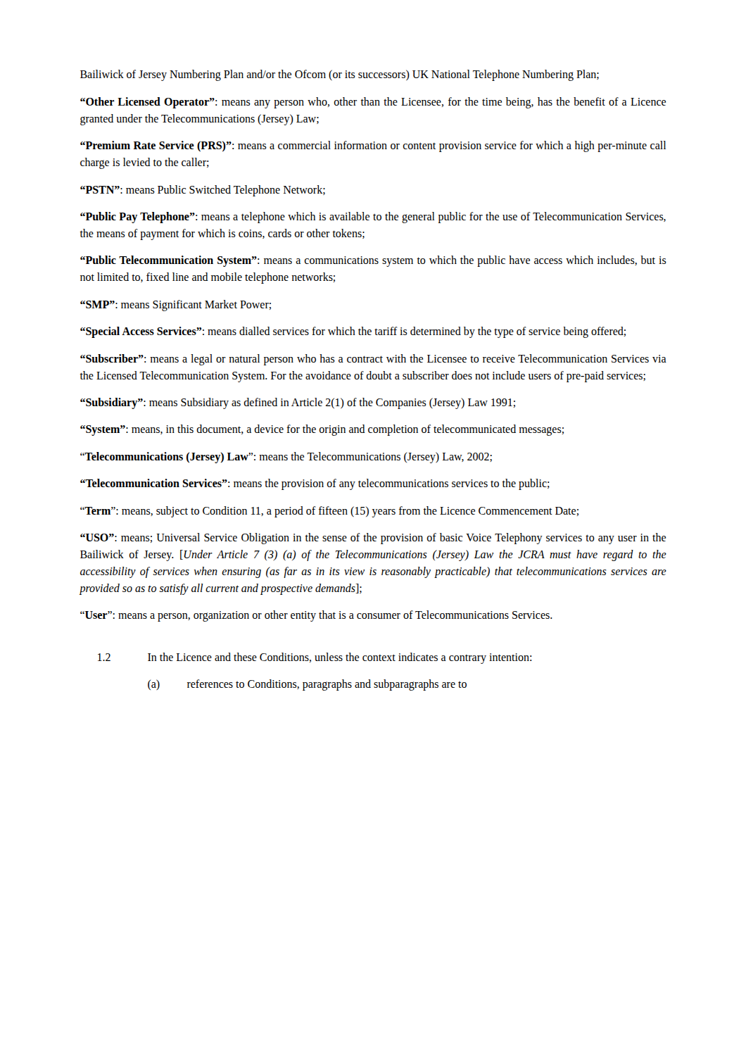Bailiwick of Jersey Numbering Plan and/or the Ofcom (or its successors) UK National Telephone Numbering Plan;
“Other Licensed Operator”: means any person who, other than the Licensee, for the time being, has the benefit of a Licence granted under the Telecommunications (Jersey) Law;
“Premium Rate Service (PRS)”: means a commercial information or content provision service for which a high per-minute call charge is levied to the caller;
“PSTN”: means Public Switched Telephone Network;
“Public Pay Telephone”: means a telephone which is available to the general public for the use of Telecommunication Services, the means of payment for which is coins, cards or other tokens;
“Public Telecommunication System”: means a communications system to which the public have access which includes, but is not limited to, fixed line and mobile telephone networks;
“SMP”: means Significant Market Power;
“Special Access Services”: means dialled services for which the tariff is determined by the type of service being offered;
“Subscriber”: means a legal or natural person who has a contract with the Licensee to receive Telecommunication Services via the Licensed Telecommunication System. For the avoidance of doubt a subscriber does not include users of pre-paid services;
“Subsidiary”: means Subsidiary as defined in Article 2(1) of the Companies (Jersey) Law 1991;
“System”: means, in this document, a device for the origin and completion of telecommunicated messages;
“Telecommunications (Jersey) Law”: means the Telecommunications (Jersey) Law, 2002;
“Telecommunication Services”: means the provision of any telecommunications services to the public;
“Term”: means, subject to Condition 11, a period of fifteen (15) years from the Licence Commencement Date;
“USO”: means; Universal Service Obligation in the sense of the provision of basic Voice Telephony services to any user in the Bailiwick of Jersey. [Under Article 7 (3) (a) of the Telecommunications (Jersey) Law the JCRA must have regard to the accessibility of services when ensuring (as far as in its view is reasonably practicable) that telecommunications services are provided so as to satisfy all current and prospective demands];
“User”: means a person, organization or other entity that is a consumer of Telecommunications Services.
1.2
In the Licence and these Conditions, unless the context indicates a contrary intention:
(a)
references to Conditions, paragraphs and subparagraphs are to